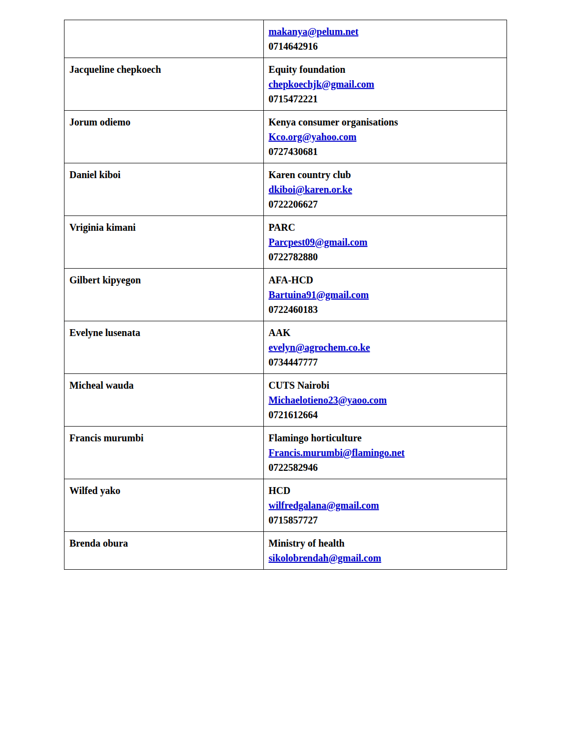| | makanya@pelum.net 0714642916 |
| Jacqueline chepkoech | Equity foundation chepkoechjk@gmail.com 0715472221 |
| Jorum odiemo | Kenya consumer organisations Kco.org@yahoo.com 0727430681 |
| Daniel kiboi | Karen country club dkiboi@karen.or.ke 0722206627 |
| Vriginia kimani | PARC Parcpest09@gmail.com 0722782880 |
| Gilbert kipyegon | AFA-HCD Bartuina91@gmail.com 0722460183 |
| Evelyne lusenata | AAK evelyn@agrochem.co.ke 0734447777 |
| Micheal wauda | CUTS Nairobi Michaelotieno23@yaoo.com 0721612664 |
| Francis murumbi | Flamingo horticulture Francis.murumbi@flamingo.net 0722582946 |
| Wilfed yako | HCD wilfredgalana@gmail.com 0715857727 |
| Brenda obura | Ministry of health sikolobrendah@gmail.com |